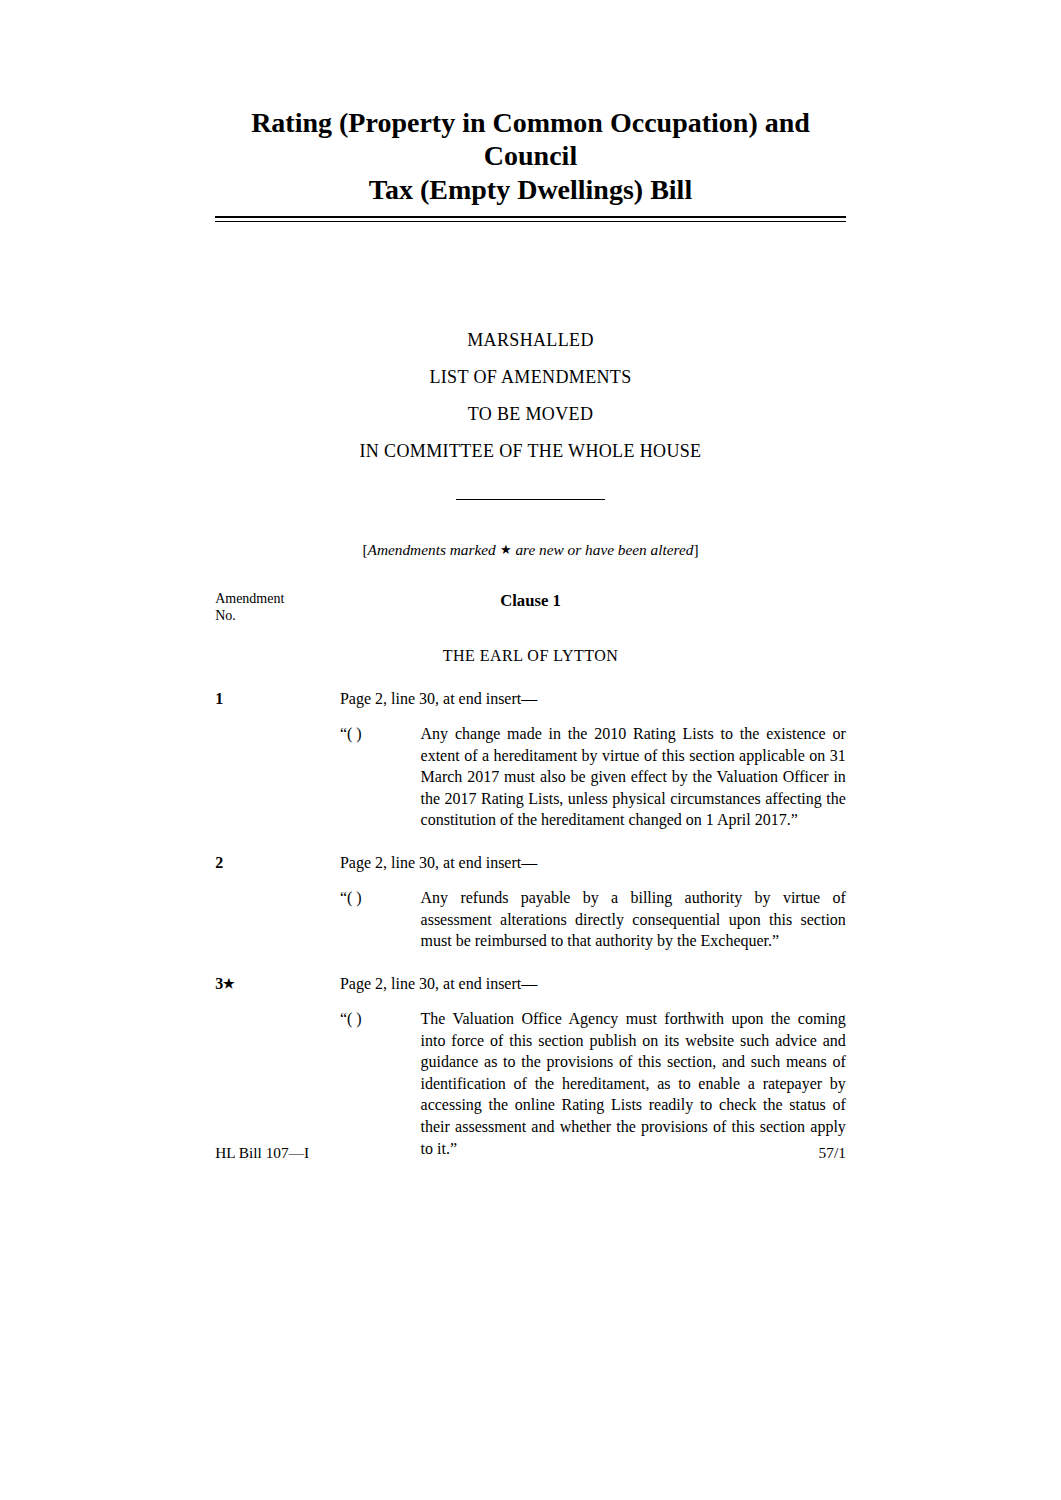Rating (Property in Common Occupation) and Council
Tax (Empty Dwellings) Bill
MARSHALLED
LIST OF AMENDMENTS
TO BE MOVED
IN COMMITTEE OF THE WHOLE HOUSE
[Amendments marked ★ are new or have been altered]
Amendment
No.
Clause 1
THE EARL OF LYTTON
1
Page 2, line 30, at end insert—
“( ) Any change made in the 2010 Rating Lists to the existence or extent of a hereditament by virtue of this section applicable on 31 March 2017 must also be given effect by the Valuation Officer in the 2017 Rating Lists, unless physical circumstances affecting the constitution of the hereditament changed on 1 April 2017.”
2
Page 2, line 30, at end insert—
“( ) Any refunds payable by a billing authority by virtue of assessment alterations directly consequential upon this section must be reimbursed to that authority by the Exchequer.”
3★
Page 2, line 30, at end insert—
“( ) The Valuation Office Agency must forthwith upon the coming into force of this section publish on its website such advice and guidance as to the provisions of this section, and such means of identification of the hereditament, as to enable a ratepayer by accessing the online Rating Lists readily to check the status of their assessment and whether the provisions of this section apply to it.”
HL Bill 107—I 57/1